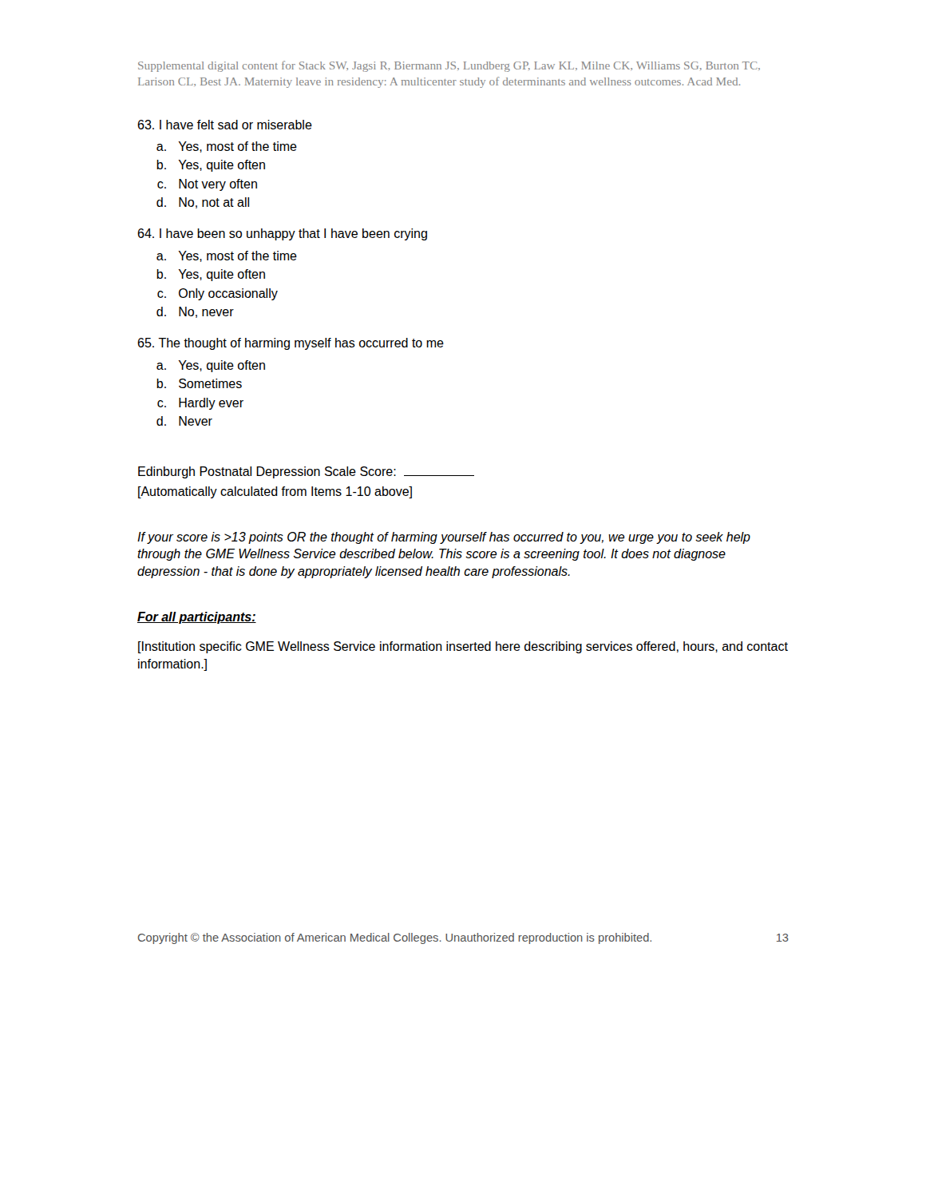Supplemental digital content for Stack SW, Jagsi R, Biermann JS, Lundberg GP, Law KL, Milne CK, Williams SG, Burton TC, Larison CL, Best JA. Maternity leave in residency: A multicenter study of determinants and wellness outcomes. Acad Med.
63. I have felt sad or miserable
Yes, most of the time
Yes, quite often
Not very often
No, not at all
64. I have been so unhappy that I have been crying
Yes, most of the time
Yes, quite often
Only occasionally
No, never
65. The thought of harming myself has occurred to me
Yes, quite often
Sometimes
Hardly ever
Never
Edinburgh Postnatal Depression Scale Score:
[Automatically calculated from Items 1-10 above]
If your score is >13 points OR the thought of harming yourself has occurred to you, we urge you to seek help through the GME Wellness Service described below. This score is a screening tool. It does not diagnose depression - that is done by appropriately licensed health care professionals.
For all participants:
[Institution specific GME Wellness Service information inserted here describing services offered, hours, and contact information.]
Copyright © the Association of American Medical Colleges. Unauthorized reproduction is prohibited. 13